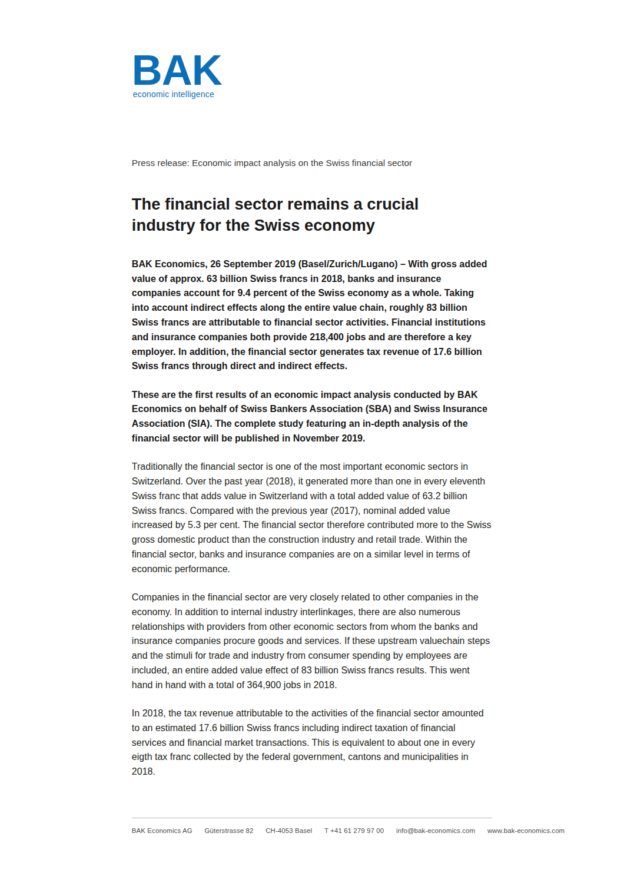BAK economic intelligence
Press release: Economic impact analysis on the Swiss financial sector
The financial sector remains a crucial industry for the Swiss economy
BAK Economics, 26 September 2019 (Basel/Zurich/Lugano) – With gross added value of approx. 63 billion Swiss francs in 2018, banks and insurance companies account for 9.4 percent of the Swiss economy as a whole. Taking into account indirect effects along the entire value chain, roughly 83 billion Swiss francs are attributable to financial sector activities. Financial institutions and insurance companies both provide 218,400 jobs and are therefore a key employer. In addition, the financial sector generates tax revenue of 17.6 billion Swiss francs through direct and indirect effects.
These are the first results of an economic impact analysis conducted by BAK Economics on behalf of Swiss Bankers Association (SBA) and Swiss Insurance Association (SIA). The complete study featuring an in-depth analysis of the financial sector will be published in November 2019.
Traditionally the financial sector is one of the most important economic sectors in Switzerland. Over the past year (2018), it generated more than one in every eleventh Swiss franc that adds value in Switzerland with a total added value of 63.2 billion Swiss francs. Compared with the previous year (2017), nominal added value increased by 5.3 per cent. The financial sector therefore contributed more to the Swiss gross domestic product than the construction industry and retail trade. Within the financial sector, banks and insurance companies are on a similar level in terms of economic performance.
Companies in the financial sector are very closely related to other companies in the economy. In addition to internal industry interlinkages, there are also numerous relationships with providers from other economic sectors from whom the banks and insurance companies procure goods and services. If these upstream valuechain steps and the stimuli for trade and industry from consumer spending by employees are included, an entire added value effect of 83 billion Swiss francs results. This went hand in hand with a total of 364,900 jobs in 2018.
In 2018, the tax revenue attributable to the activities of the financial sector amounted to an estimated 17.6 billion Swiss francs including indirect taxation of financial services and financial market transactions. This is equivalent to about one in every eigth tax franc collected by the federal government, cantons and municipalities in 2018.
BAK Economics AG Güterstrasse 82 CH-4053 Basel T +41 61 279 97 00 info@bak-economics.com www.bak-economics.com